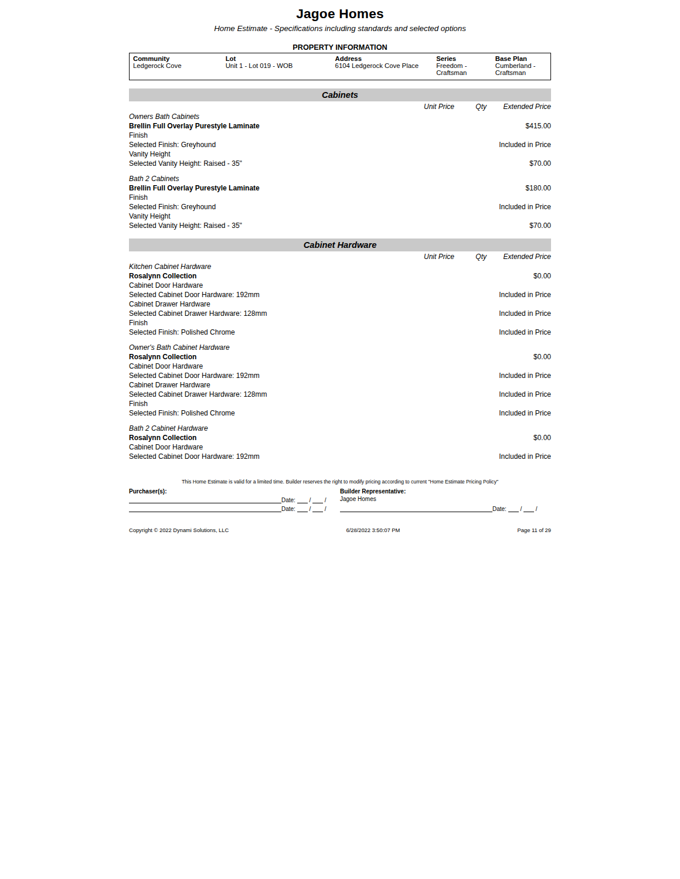Jagoe Homes
Home Estimate - Specifications including standards and selected options
PROPERTY INFORMATION
| Community Ledgerock Cove | Lot Unit 1 - Lot 019 - WOB | Address 6104 Ledgerock Cove Place | Series Freedom - Craftsman | Base Plan Cumberland - Craftsman |
Cabinets
| | Unit Price | Qty | Extended Price |
| --- | --- | --- | --- |
| Owners Bath Cabinets | | | |
| Brellin Full Overlay Purestyle Laminate | | | $415.00 |
| Finish | | | |
| Selected Finish: Greyhound | | | Included in Price |
| Vanity Height | | | |
| Selected Vanity Height: Raised - 35" | | | $70.00 |
| Bath 2 Cabinets | | | |
| Brellin Full Overlay Purestyle Laminate | | | $180.00 |
| Finish | | | |
| Selected Finish: Greyhound | | | Included in Price |
| Vanity Height | | | |
| Selected Vanity Height: Raised - 35" | | | $70.00 |
Cabinet Hardware
| | Unit Price | Qty | Extended Price |
| --- | --- | --- | --- |
| Kitchen Cabinet Hardware | | | |
| Rosalynn Collection | | | $0.00 |
| Cabinet Door Hardware | | | |
| Selected Cabinet Door Hardware: 192mm | | | Included in Price |
| Cabinet Drawer Hardware | | | |
| Selected Cabinet Drawer Hardware: 128mm | | | Included in Price |
| Finish | | | |
| Selected Finish: Polished Chrome | | | Included in Price |
| Owner's Bath Cabinet Hardware | | | |
| Rosalynn Collection | | | $0.00 |
| Cabinet Door Hardware | | | |
| Selected Cabinet Door Hardware: 192mm | | | Included in Price |
| Cabinet Drawer Hardware | | | |
| Selected Cabinet Drawer Hardware: 128mm | | | Included in Price |
| Finish | | | |
| Selected Finish: Polished Chrome | | | Included in Price |
| Bath 2 Cabinet Hardware | | | |
| Rosalynn Collection | | | $0.00 |
| Cabinet Door Hardware | | | |
| Selected Cabinet Door Hardware: 192mm | | | Included in Price |
This Home Estimate is valid for a limited time. Builder reserves the right to modify pricing according to current "Home Estimate Pricing Policy"
| Purchaser(s): | Builder Representative: |
| / / Date: / / / | / Jagoe Homes / |
| / / Date: / / / | / / Date: / / / |
Copyright © 2022 Dynami Solutions, LLC
6/28/2022 3:50:07 PM
Page 11 of 29